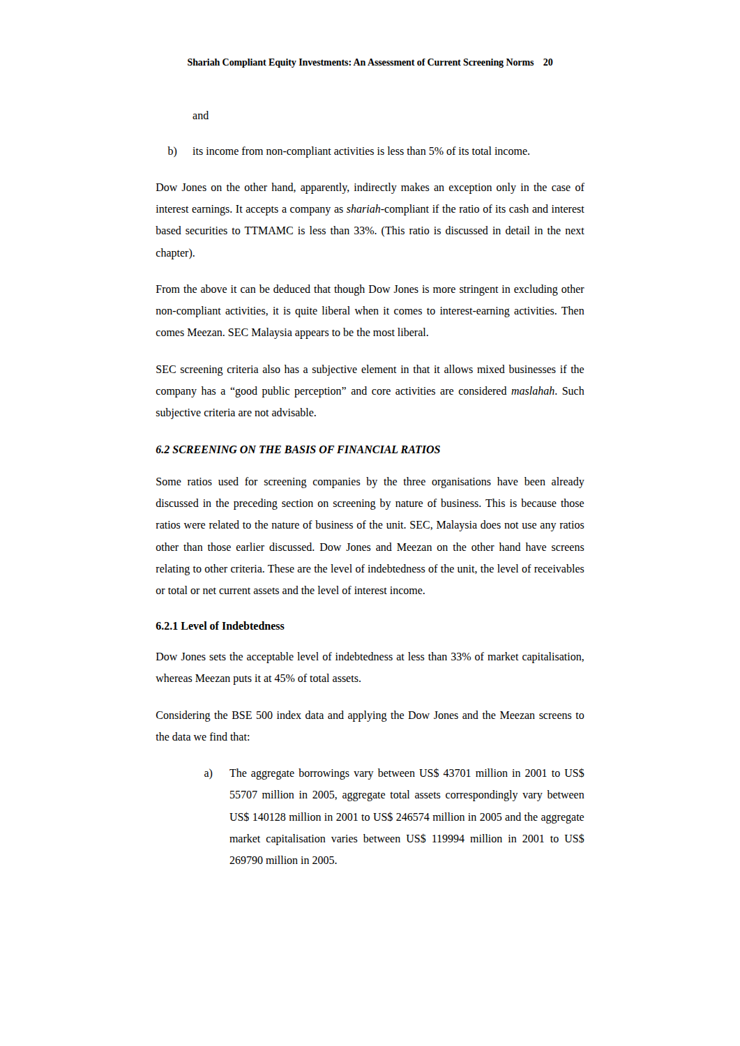Shariah Compliant Equity Investments: An Assessment of Current Screening Norms 20
and
b) its income from non-compliant activities is less than 5% of its total income.
Dow Jones on the other hand, apparently, indirectly makes an exception only in the case of interest earnings. It accepts a company as shariah-compliant if the ratio of its cash and interest based securities to TTMAMC is less than 33%. (This ratio is discussed in detail in the next chapter).
From the above it can be deduced that though Dow Jones is more stringent in excluding other non-compliant activities, it is quite liberal when it comes to interest-earning activities. Then comes Meezan. SEC Malaysia appears to be the most liberal.
SEC screening criteria also has a subjective element in that it allows mixed businesses if the company has a “good public perception” and core activities are considered maslahah. Such subjective criteria are not advisable.
6.2 SCREENING ON THE BASIS OF FINANCIAL RATIOS
Some ratios used for screening companies by the three organisations have been already discussed in the preceding section on screening by nature of business. This is because those ratios were related to the nature of business of the unit. SEC, Malaysia does not use any ratios other than those earlier discussed. Dow Jones and Meezan on the other hand have screens relating to other criteria. These are the level of indebtedness of the unit, the level of receivables or total or net current assets and the level of interest income.
6.2.1 Level of Indebtedness
Dow Jones sets the acceptable level of indebtedness at less than 33% of market capitalisation, whereas Meezan puts it at 45% of total assets.
Considering the BSE 500 index data and applying the Dow Jones and the Meezan screens to the data we find that:
a) The aggregate borrowings vary between US$ 43701 million in 2001 to US$ 55707 million in 2005, aggregate total assets correspondingly vary between US$ 140128 million in 2001 to US$ 246574 million in 2005 and the aggregate market capitalisation varies between US$ 119994 million in 2001 to US$ 269790 million in 2005.